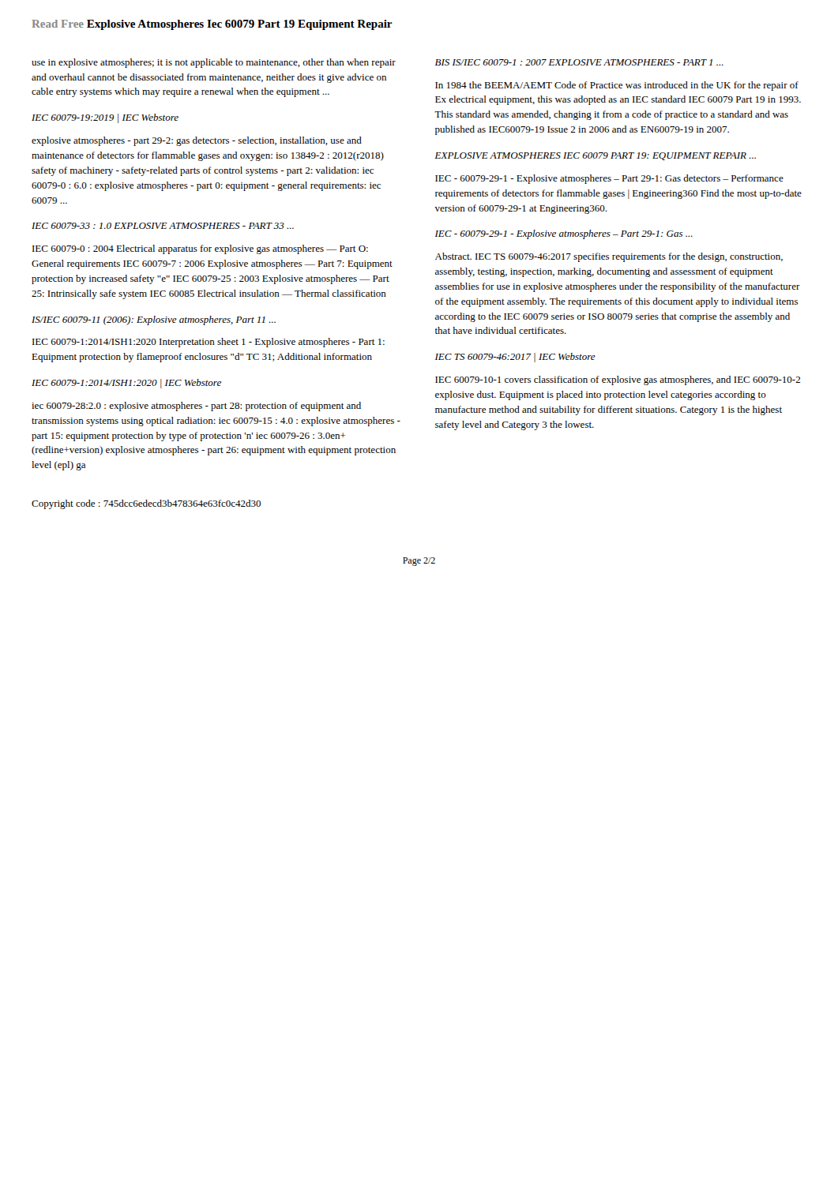Read Free Explosive Atmospheres Iec 60079 Part 19 Equipment Repair
use in explosive atmospheres; it is not applicable to maintenance, other than when repair and overhaul cannot be disassociated from maintenance, neither does it give advice on cable entry systems which may require a renewal when the equipment ...
IEC 60079-19:2019 | IEC Webstore
explosive atmospheres - part 29-2: gas detectors - selection, installation, use and maintenance of detectors for flammable gases and oxygen: iso 13849-2 : 2012(r2018) safety of machinery - safety-related parts of control systems - part 2: validation: iec 60079-0 : 6.0 : explosive atmospheres - part 0: equipment - general requirements: iec 60079 ...
IEC 60079-33 : 1.0 EXPLOSIVE ATMOSPHERES - PART 33 ...
IEC 60079-0 : 2004 Electrical apparatus for explosive gas atmospheres — Part O: General requirements IEC 60079-7 : 2006 Explosive atmospheres — Part 7: Equipment protection by increased safety "e" IEC 60079-25 : 2003 Explosive atmospheres — Part 25: Intrinsically safe system IEC 60085 Electrical insulation — Thermal classification
IS/IEC 60079-11 (2006): Explosive atmospheres, Part 11 ...
IEC 60079-1:2014/ISH1:2020 Interpretation sheet 1 - Explosive atmospheres - Part 1: Equipment protection by flameproof enclosures "d" TC 31; Additional information
IEC 60079-1:2014/ISH1:2020 | IEC Webstore
iec 60079-28:2.0 : explosive atmospheres - part 28: protection of equipment and transmission systems using optical radiation: iec 60079-15 : 4.0 : explosive atmospheres - part 15: equipment protection by type of protection 'n' iec 60079-26 : 3.0en+(redline+version) explosive atmospheres - part 26: equipment with equipment protection level (epl) ga
BIS IS/IEC 60079-1 : 2007 EXPLOSIVE ATMOSPHERES - PART 1 ...
In 1984 the BEEMA/AEMT Code of Practice was introduced in the UK for the repair of Ex electrical equipment, this was adopted as an IEC standard IEC 60079 Part 19 in 1993. This standard was amended, changing it from a code of practice to a standard and was published as IEC60079-19 Issue 2 in 2006 and as EN60079-19 in 2007.
EXPLOSIVE ATMOSPHERES IEC 60079 PART 19: EQUIPMENT REPAIR ...
IEC - 60079-29-1 - Explosive atmospheres – Part 29-1: Gas detectors – Performance requirements of detectors for flammable gases | Engineering360 Find the most up-to-date version of 60079-29-1 at Engineering360.
IEC - 60079-29-1 - Explosive atmospheres – Part 29-1: Gas ...
Abstract. IEC TS 60079-46:2017 specifies requirements for the design, construction, assembly, testing, inspection, marking, documenting and assessment of equipment assemblies for use in explosive atmospheres under the responsibility of the manufacturer of the equipment assembly. The requirements of this document apply to individual items according to the IEC 60079 series or ISO 80079 series that comprise the assembly and that have individual certificates.
IEC TS 60079-46:2017 | IEC Webstore
IEC 60079-10-1 covers classification of explosive gas atmospheres, and IEC 60079-10-2 explosive dust. Equipment is placed into protection level categories according to manufacture method and suitability for different situations. Category 1 is the highest safety level and Category 3 the lowest.
Copyright code : 745dcc6edecd3b478364e63fc0c42d30
Page 2/2